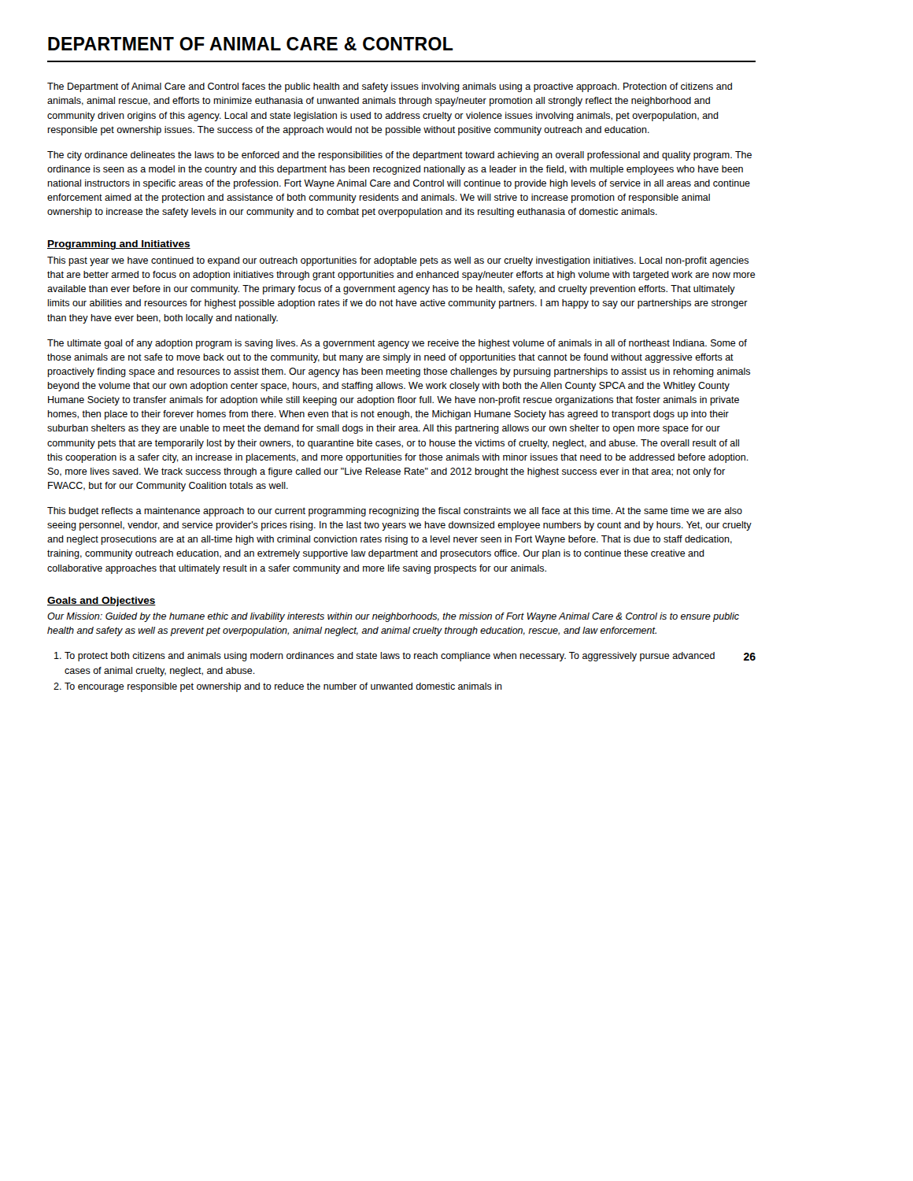DEPARTMENT OF ANIMAL CARE & CONTROL
The Department of Animal Care and Control faces the public health and safety issues involving animals using a proactive approach. Protection of citizens and animals, animal rescue, and efforts to minimize euthanasia of unwanted animals through spay/neuter promotion all strongly reflect the neighborhood and community driven origins of this agency. Local and state legislation is used to address cruelty or violence issues involving animals, pet overpopulation, and responsible pet ownership issues. The success of the approach would not be possible without positive community outreach and education.
The city ordinance delineates the laws to be enforced and the responsibilities of the department toward achieving an overall professional and quality program. The ordinance is seen as a model in the country and this department has been recognized nationally as a leader in the field, with multiple employees who have been national instructors in specific areas of the profession. Fort Wayne Animal Care and Control will continue to provide high levels of service in all areas and continue enforcement aimed at the protection and assistance of both community residents and animals. We will strive to increase promotion of responsible animal ownership to increase the safety levels in our community and to combat pet overpopulation and its resulting euthanasia of domestic animals.
Programming and Initiatives
This past year we have continued to expand our outreach opportunities for adoptable pets as well as our cruelty investigation initiatives. Local non-profit agencies that are better armed to focus on adoption initiatives through grant opportunities and enhanced spay/neuter efforts at high volume with targeted work are now more available than ever before in our community. The primary focus of a government agency has to be health, safety, and cruelty prevention efforts. That ultimately limits our abilities and resources for highest possible adoption rates if we do not have active community partners. I am happy to say our partnerships are stronger than they have ever been, both locally and nationally.
The ultimate goal of any adoption program is saving lives. As a government agency we receive the highest volume of animals in all of northeast Indiana. Some of those animals are not safe to move back out to the community, but many are simply in need of opportunities that cannot be found without aggressive efforts at proactively finding space and resources to assist them. Our agency has been meeting those challenges by pursuing partnerships to assist us in rehoming animals beyond the volume that our own adoption center space, hours, and staffing allows. We work closely with both the Allen County SPCA and the Whitley County Humane Society to transfer animals for adoption while still keeping our adoption floor full. We have non-profit rescue organizations that foster animals in private homes, then place to their forever homes from there. When even that is not enough, the Michigan Humane Society has agreed to transport dogs up into their suburban shelters as they are unable to meet the demand for small dogs in their area. All this partnering allows our own shelter to open more space for our community pets that are temporarily lost by their owners, to quarantine bite cases, or to house the victims of cruelty, neglect, and abuse. The overall result of all this cooperation is a safer city, an increase in placements, and more opportunities for those animals with minor issues that need to be addressed before adoption. So, more lives saved. We track success through a figure called our "Live Release Rate" and 2012 brought the highest success ever in that area; not only for FWACC, but for our Community Coalition totals as well.
This budget reflects a maintenance approach to our current programming recognizing the fiscal constraints we all face at this time. At the same time we are also seeing personnel, vendor, and service provider's prices rising. In the last two years we have downsized employee numbers by count and by hours. Yet, our cruelty and neglect prosecutions are at an all-time high with criminal conviction rates rising to a level never seen in Fort Wayne before. That is due to staff dedication, training, community outreach education, and an extremely supportive law department and prosecutors office. Our plan is to continue these creative and collaborative approaches that ultimately result in a safer community and more life saving prospects for our animals.
Goals and Objectives
Our Mission: Guided by the humane ethic and livability interests within our neighborhoods, the mission of Fort Wayne Animal Care & Control is to ensure public health and safety as well as prevent pet overpopulation, animal neglect, and animal cruelty through education, rescue, and law enforcement.
26
To protect both citizens and animals using modern ordinances and state laws to reach compliance when necessary. To aggressively pursue advanced cases of animal cruelty, neglect, and abuse.
To encourage responsible pet ownership and to reduce the number of unwanted domestic animals in